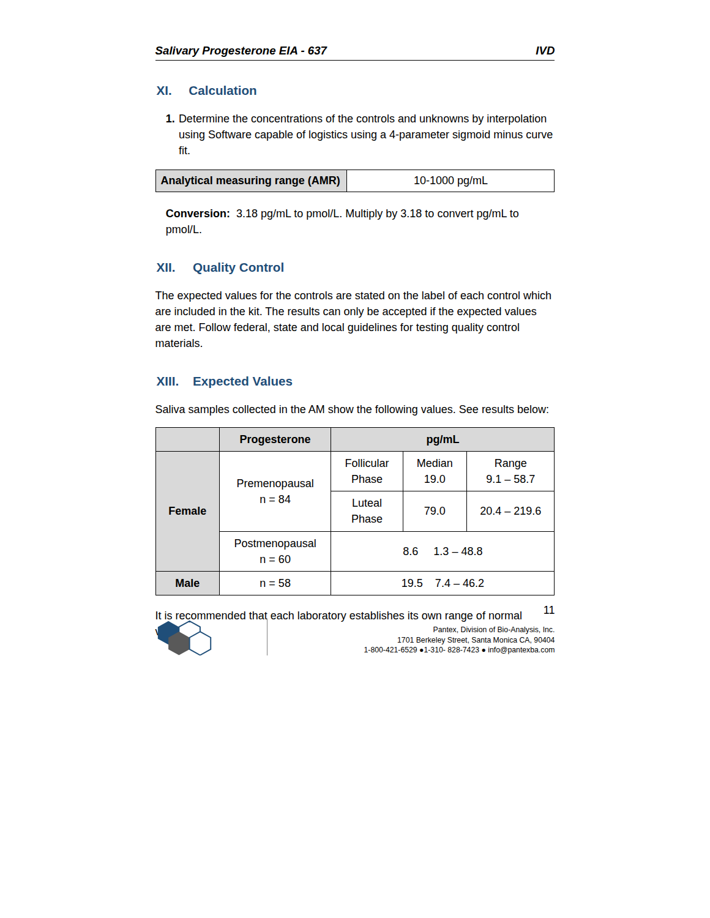Salivary Progesterone EIA - 637
IVD
XI. Calculation
1.
Determine the concentrations of the controls and unknowns by interpolation using Software capable of logistics using a 4-parameter sigmoid minus curve fit.
| Analytical measuring range (AMR) | 10-1000 pg/mL |
Conversion: 3.18 pg/mL to pmol/L. Multiply by 3.18 to convert pg/mL to pmol/L.
XII. Quality Control
The expected values for the controls are stated on the label of each control which are included in the kit. The results can only be accepted if the expected values are met. Follow federal, state and local guidelines for testing quality control materials.
XIII. Expected Values
Saliva samples collected in the AM show the following values. See results below:
| | Progesterone | pg/mL |
| Female | Premenopausal n = 84 | Follicular Phase | Median 19.0 | Range 9.1 – 58.7 |
| Luteal Phase | 79.0 | 20.4 – 219.6 |
| Postmenopausal n = 60 | 8.6 1.3 – 48.8 |
| Male | n = 58 | 19.5 7.4 – 46.2 |
It is recommended that each laboratory establishes its own range of normal values.
11
Pantex, Division of Bio-Analysis, Inc.
1701 Berkeley Street, Santa Monica CA, 90404
1-800-421-6529 ●1-310- 828-7423 ● info@pantexba.com